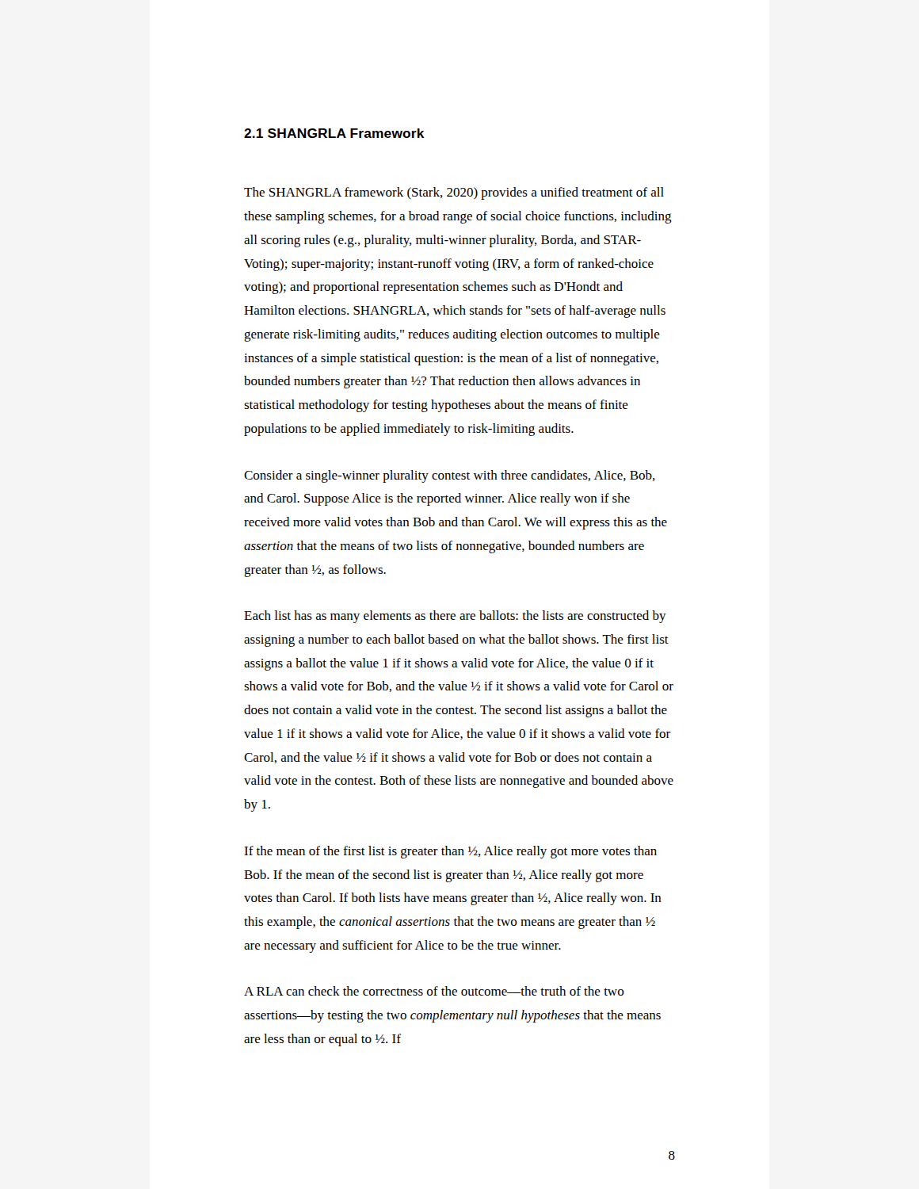2.1 SHANGRLA Framework
The SHANGRLA framework (Stark, 2020) provides a unified treatment of all these sampling schemes, for a broad range of social choice functions, including all scoring rules (e.g., plurality, multi-winner plurality, Borda, and STAR-Voting); super-majority; instant-runoff voting (IRV, a form of ranked-choice voting); and proportional representation schemes such as D'Hondt and Hamilton elections. SHANGRLA, which stands for "sets of half-average nulls generate risk-limiting audits," reduces auditing election outcomes to multiple instances of a simple statistical question: is the mean of a list of nonnegative, bounded numbers greater than ½? That reduction then allows advances in statistical methodology for testing hypotheses about the means of finite populations to be applied immediately to risk-limiting audits.
Consider a single-winner plurality contest with three candidates, Alice, Bob, and Carol. Suppose Alice is the reported winner. Alice really won if she received more valid votes than Bob and than Carol. We will express this as the assertion that the means of two lists of nonnegative, bounded numbers are greater than ½, as follows.
Each list has as many elements as there are ballots: the lists are constructed by assigning a number to each ballot based on what the ballot shows. The first list assigns a ballot the value 1 if it shows a valid vote for Alice, the value 0 if it shows a valid vote for Bob, and the value ½ if it shows a valid vote for Carol or does not contain a valid vote in the contest. The second list assigns a ballot the value 1 if it shows a valid vote for Alice, the value 0 if it shows a valid vote for Carol, and the value ½ if it shows a valid vote for Bob or does not contain a valid vote in the contest. Both of these lists are nonnegative and bounded above by 1.
If the mean of the first list is greater than ½, Alice really got more votes than Bob. If the mean of the second list is greater than ½, Alice really got more votes than Carol. If both lists have means greater than ½, Alice really won. In this example, the canonical assertions that the two means are greater than ½ are necessary and sufficient for Alice to be the true winner.
A RLA can check the correctness of the outcome—the truth of the two assertions—by testing the two complementary null hypotheses that the means are less than or equal to ½. If
8